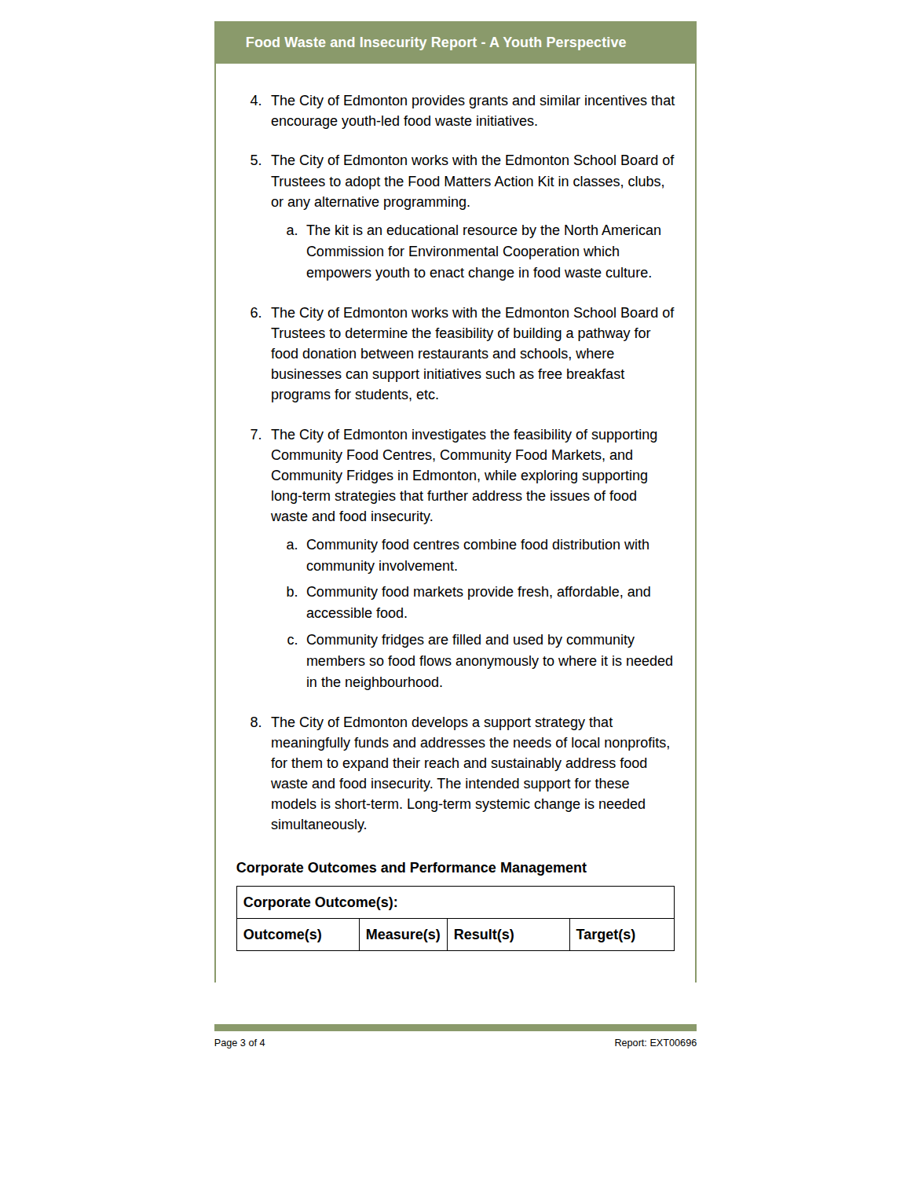Food Waste and Insecurity Report - A Youth Perspective
The City of Edmonton provides grants and similar incentives that encourage youth-led food waste initiatives.
The City of Edmonton works with the Edmonton School Board of Trustees to adopt the Food Matters Action Kit in classes, clubs, or any alternative programming.
The kit is an educational resource by the North American Commission for Environmental Cooperation which empowers youth to enact change in food waste culture.
The City of Edmonton works with the Edmonton School Board of Trustees to determine the feasibility of building a pathway for food donation between restaurants and schools, where businesses can support initiatives such as free breakfast programs for students, etc.
The City of Edmonton investigates the feasibility of supporting Community Food Centres, Community Food Markets, and Community Fridges in Edmonton, while exploring supporting long-term strategies that further address the issues of food waste and food insecurity.
Community food centres combine food distribution with community involvement.
Community food markets provide fresh, affordable, and accessible food.
Community fridges are filled and used by community members so food flows anonymously to where it is needed in the neighbourhood.
The City of Edmonton develops a support strategy that meaningfully funds and addresses the needs of local nonprofits, for them to expand their reach and sustainably address food waste and food insecurity. The intended support for these models is short-term. Long-term systemic change is needed simultaneously.
Corporate Outcomes and Performance Management
| Corporate Outcome(s): |
| Outcome(s) | Measure(s) | Result(s) | Target(s) |
Page 3 of 4 Report: EXT00696